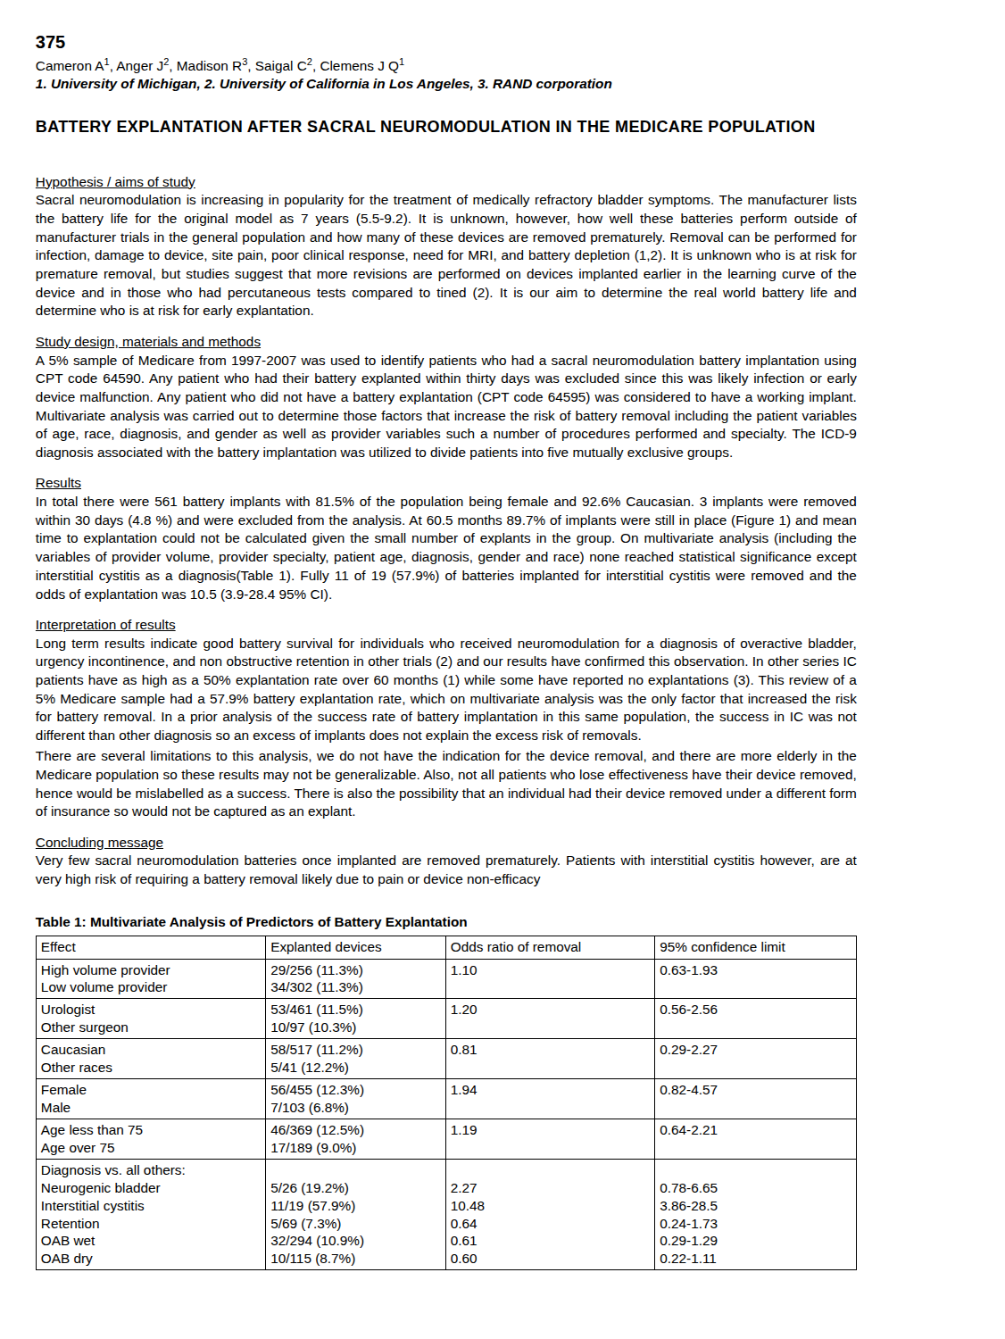375
Cameron A1, Anger J2, Madison R3, Saigal C2, Clemens J Q1
1. University of Michigan, 2. University of California in Los Angeles, 3. RAND corporation
BATTERY EXPLANTATION AFTER SACRAL NEUROMODULATION IN THE MEDICARE POPULATION
Hypothesis / aims of study
Sacral neuromodulation is increasing in popularity for the treatment of medically refractory bladder symptoms. The manufacturer lists the battery life for the original model as 7 years (5.5-9.2). It is unknown, however, how well these batteries perform outside of manufacturer trials in the general population and how many of these devices are removed prematurely. Removal can be performed for infection, damage to device, site pain, poor clinical response, need for MRI, and battery depletion (1,2). It is unknown who is at risk for premature removal, but studies suggest that more revisions are performed on devices implanted earlier in the learning curve of the device and in those who had percutaneous tests compared to tined (2). It is our aim to determine the real world battery life and determine who is at risk for early explantation.
Study design, materials and methods
A 5% sample of Medicare from 1997-2007 was used to identify patients who had a sacral neuromodulation battery implantation using CPT code 64590. Any patient who had their battery explanted within thirty days was excluded since this was likely infection or early device malfunction. Any patient who did not have a battery explantation (CPT code 64595) was considered to have a working implant. Multivariate analysis was carried out to determine those factors that increase the risk of battery removal including the patient variables of age, race, diagnosis, and gender as well as provider variables such a number of procedures performed and specialty. The ICD-9 diagnosis associated with the battery implantation was utilized to divide patients into five mutually exclusive groups.
Results
In total there were 561 battery implants with 81.5% of the population being female and 92.6% Caucasian. 3 implants were removed within 30 days (4.8 %) and were excluded from the analysis. At 60.5 months 89.7% of implants were still in place (Figure 1) and mean time to explantation could not be calculated given the small number of explants in the group. On multivariate analysis (including the variables of provider volume, provider specialty, patient age, diagnosis, gender and race) none reached statistical significance except interstitial cystitis as a diagnosis(Table 1). Fully 11 of 19 (57.9%) of batteries implanted for interstitial cystitis were removed and the odds of explantation was 10.5 (3.9-28.4 95% CI).
Interpretation of results
Long term results indicate good battery survival for individuals who received neuromodulation for a diagnosis of overactive bladder, urgency incontinence, and non obstructive retention in other trials (2) and our results have confirmed this observation. In other series IC patients have as high as a 50% explantation rate over 60 months (1) while some have reported no explantations (3). This review of a 5% Medicare sample had a 57.9% battery explantation rate, which on multivariate analysis was the only factor that increased the risk for battery removal. In a prior analysis of the success rate of battery implantation in this same population, the success in IC was not different than other diagnosis so an excess of implants does not explain the excess risk of removals.
There are several limitations to this analysis, we do not have the indication for the device removal, and there are more elderly in the Medicare population so these results may not be generalizable. Also, not all patients who lose effectiveness have their device removed, hence would be mislabelled as a success. There is also the possibility that an individual had their device removed under a different form of insurance so would not be captured as an explant.
Concluding message
Very few sacral neuromodulation batteries once implanted are removed prematurely. Patients with interstitial cystitis however, are at very high risk of requiring a battery removal likely due to pain or device non-efficacy
Table 1: Multivariate Analysis of Predictors of Battery Explantation
| Effect | Explanted devices | Odds ratio of removal | 95% confidence limit |
| --- | --- | --- | --- |
| High volume provider Low volume provider | 29/256 (11.3%) 34/302 (11.3%) | 1.10 | 0.63-1.93 |
| Urologist Other surgeon | 53/461 (11.5%) 10/97 (10.3%) | 1.20 | 0.56-2.56 |
| Caucasian Other races | 58/517 (11.2%) 5/41 (12.2%) | 0.81 | 0.29-2.27 |
| Female Male | 56/455 (12.3%) 7/103 (6.8%) | 1.94 | 0.82-4.57 |
| Age less than 75 Age over 75 | 46/369 (12.5%) 17/189 (9.0%) | 1.19 | 0.64-2.21 |
| Diagnosis vs. all others: Neurogenic bladder Interstitial cystitis Retention OAB wet OAB dry | 5/26 (19.2%) 11/19 (57.9%) 5/69 (7.3%) 32/294 (10.9%) 10/115 (8.7%) | 2.27 10.48 0.64 0.61 0.60 | 0.78-6.65 3.86-28.5 0.24-1.73 0.29-1.29 0.22-1.11 |